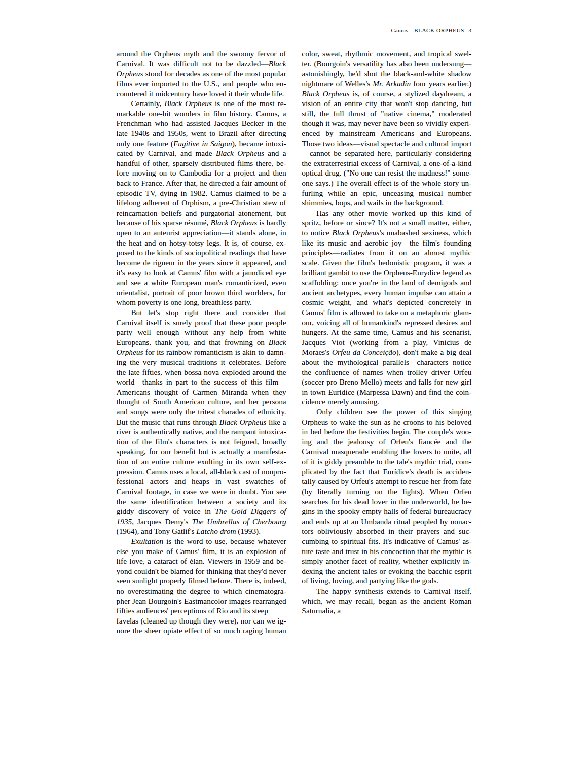Camus—BLACK ORPHEUS--3
around the Orpheus myth and the swoony fervor of Carnival. It was difficult not to be dazzled—Black Orpheus stood for decades as one of the most popular films ever imported to the U.S., and people who encountered it midcentury have loved it their whole life.
Certainly, Black Orpheus is one of the most remarkable one-hit wonders in film history. Camus, a Frenchman who had assisted Jacques Becker in the late 1940s and 1950s, went to Brazil after directing only one feature (Fugitive in Saigon), became intoxicated by Carnival, and made Black Orpheus and a handful of other, sparsely distributed films there, before moving on to Cambodia for a project and then back to France. After that, he directed a fair amount of episodic TV, dying in 1982. Camus claimed to be a lifelong adherent of Orphism, a pre-Christian stew of reincarnation beliefs and purgatorial atonement, but because of his sparse résumé, Black Orpheus is hardly open to an auteurist appreciation—it stands alone, in the heat and on hotsy-totsy legs. It is, of course, exposed to the kinds of sociopolitical readings that have become de rigueur in the years since it appeared, and it's easy to look at Camus' film with a jaundiced eye and see a white European man's romanticized, even orientalist, portrait of poor brown third worlders, for whom poverty is one long, breathless party.
But let's stop right there and consider that Carnival itself is surely proof that these poor people party well enough without any help from white Europeans, thank you, and that frowning on Black Orpheus for its rainbow romanticism is akin to damning the very musical traditions it celebrates. Before the late fifties, when bossa nova exploded around the world—thanks in part to the success of this film—Americans thought of Carmen Miranda when they thought of South American culture, and her persona and songs were only the tritest charades of ethnicity. But the music that runs through Black Orpheus like a river is authentically native, and the rampant intoxication of the film's characters is not feigned, broadly speaking, for our benefit but is actually a manifestation of an entire culture exulting in its own self-expression. Camus uses a local, all-black cast of nonprofessional actors and heaps in vast swatches of Carnival footage, in case we were in doubt. You see the same identification between a society and its giddy discovery of voice in The Gold Diggers of 1935, Jacques Demy's The Umbrellas of Cherbourg (1964), and Tony Gatlif's Latcho drom (1993).
Exultation is the word to use, because whatever else you make of Camus' film, it is an explosion of life love, a cataract of élan. Viewers in 1959 and beyond couldn't be blamed for thinking that they'd never seen sunlight properly filmed before. There is, indeed, no overestimating the degree to which cinematographer Jean Bourgoin's Eastmancolor images rearranged fifties audiences' perceptions of Rio and its steep
favelas (cleaned up though they were), nor can we ignore the sheer opiate effect of so much raging human color, sweat, rhythmic movement, and tropical swelter. (Bourgoin's versatility has also been undersung—astonishingly, he'd shot the black-and-white shadow nightmare of Welles's Mr. Arkadin four years earlier.) Black Orpheus is, of course, a stylized daydream, a vision of an entire city that won't stop dancing, but still, the full thrust of "native cinema," moderated though it was, may never have been so vividly experienced by mainstream Americans and Europeans. Those two ideas—visual spectacle and cultural import—cannot be separated here, particularly considering the extraterrestrial excess of Carnival, a one-of-a-kind optical drug. ("No one can resist the madness!" someone says.) The overall effect is of the whole story unfurling while an epic, unceasing musical number shimmies, bops, and wails in the background.
Has any other movie worked up this kind of spritz, before or since? It's not a small matter, either, to notice Black Orpheus's unabashed sexiness, which like its music and aerobic joy—the film's founding principles—radiates from it on an almost mythic scale. Given the film's hedonistic program, it was a brilliant gambit to use the Orpheus-Eurydice legend as scaffolding: once you're in the land of demigods and ancient archetypes, every human impulse can attain a cosmic weight, and what's depicted concretely in Camus' film is allowed to take on a metaphoric glamour, voicing all of humankind's repressed desires and hungers. At the same time, Camus and his scenarist, Jacques Viot (working from a play, Vinicius de Moraes's Orfeu da Conceição), don't make a big deal about the mythological parallels—characters notice the confluence of names when trolley driver Orfeu (soccer pro Breno Mello) meets and falls for new girl in town Eurídice (Marpessa Dawn) and find the coincidence merely amusing.
Only children see the power of this singing Orpheus to wake the sun as he croons to his beloved in bed before the festivities begin. The couple's wooing and the jealousy of Orfeu's fiancée and the Carnival masquerade enabling the lovers to unite, all of it is giddy preamble to the tale's mythic trial, complicated by the fact that Eurídice's death is accidentally caused by Orfeu's attempt to rescue her from fate (by literally turning on the lights). When Orfeu searches for his dead lover in the underworld, he begins in the spooky empty halls of federal bureaucracy and ends up at an Umbanda ritual peopled by nonactors obliviously absorbed in their prayers and succumbing to spiritual fits. It's indicative of Camus' astute taste and trust in his concoction that the mythic is simply another facet of reality, whether explicitly indexing the ancient tales or evoking the bacchic esprit of living, loving, and partying like the gods.
The happy synthesis extends to Carnival itself, which, we may recall, began as the ancient Roman Saturnalia, a